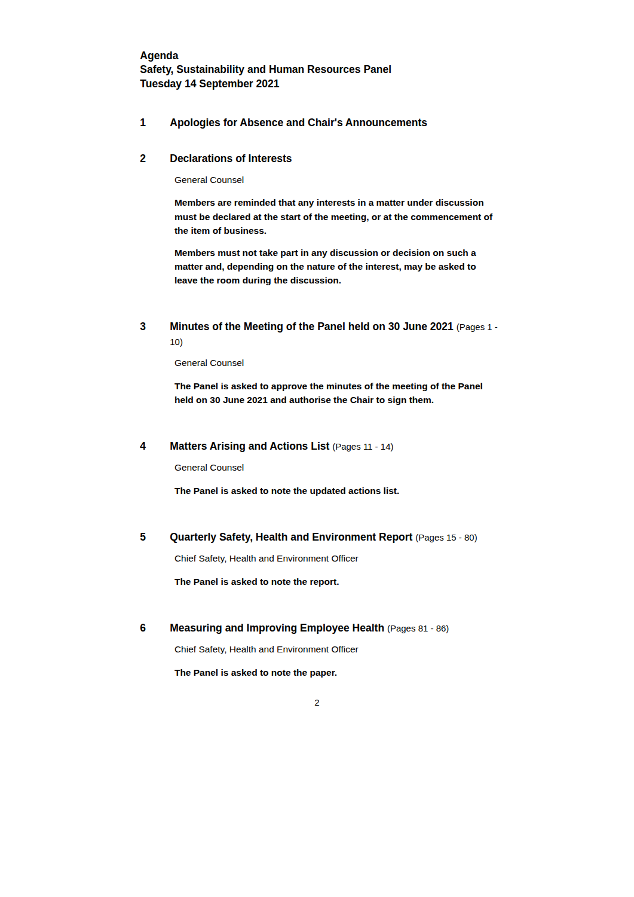Agenda Safety, Sustainability and Human Resources Panel Tuesday 14 September 2021
1
Apologies for Absence and Chair's Announcements
2
Declarations of Interests
General Counsel
Members are reminded that any interests in a matter under discussion must be declared at the start of the meeting, or at the commencement of the item of business.
Members must not take part in any discussion or decision on such a matter and, depending on the nature of the interest, may be asked to leave the room during the discussion.
3
Minutes of the Meeting of the Panel held on 30 June 2021 (Pages 1 - 10)
General Counsel
The Panel is asked to approve the minutes of the meeting of the Panel held on 30 June 2021 and authorise the Chair to sign them.
4
Matters Arising and Actions List (Pages 11 - 14)
General Counsel
The Panel is asked to note the updated actions list.
5
Quarterly Safety, Health and Environment Report (Pages 15 - 80)
Chief Safety, Health and Environment Officer
The Panel is asked to note the report.
6
Measuring and Improving Employee Health (Pages 81 - 86)
Chief Safety, Health and Environment Officer
The Panel is asked to note the paper.
2